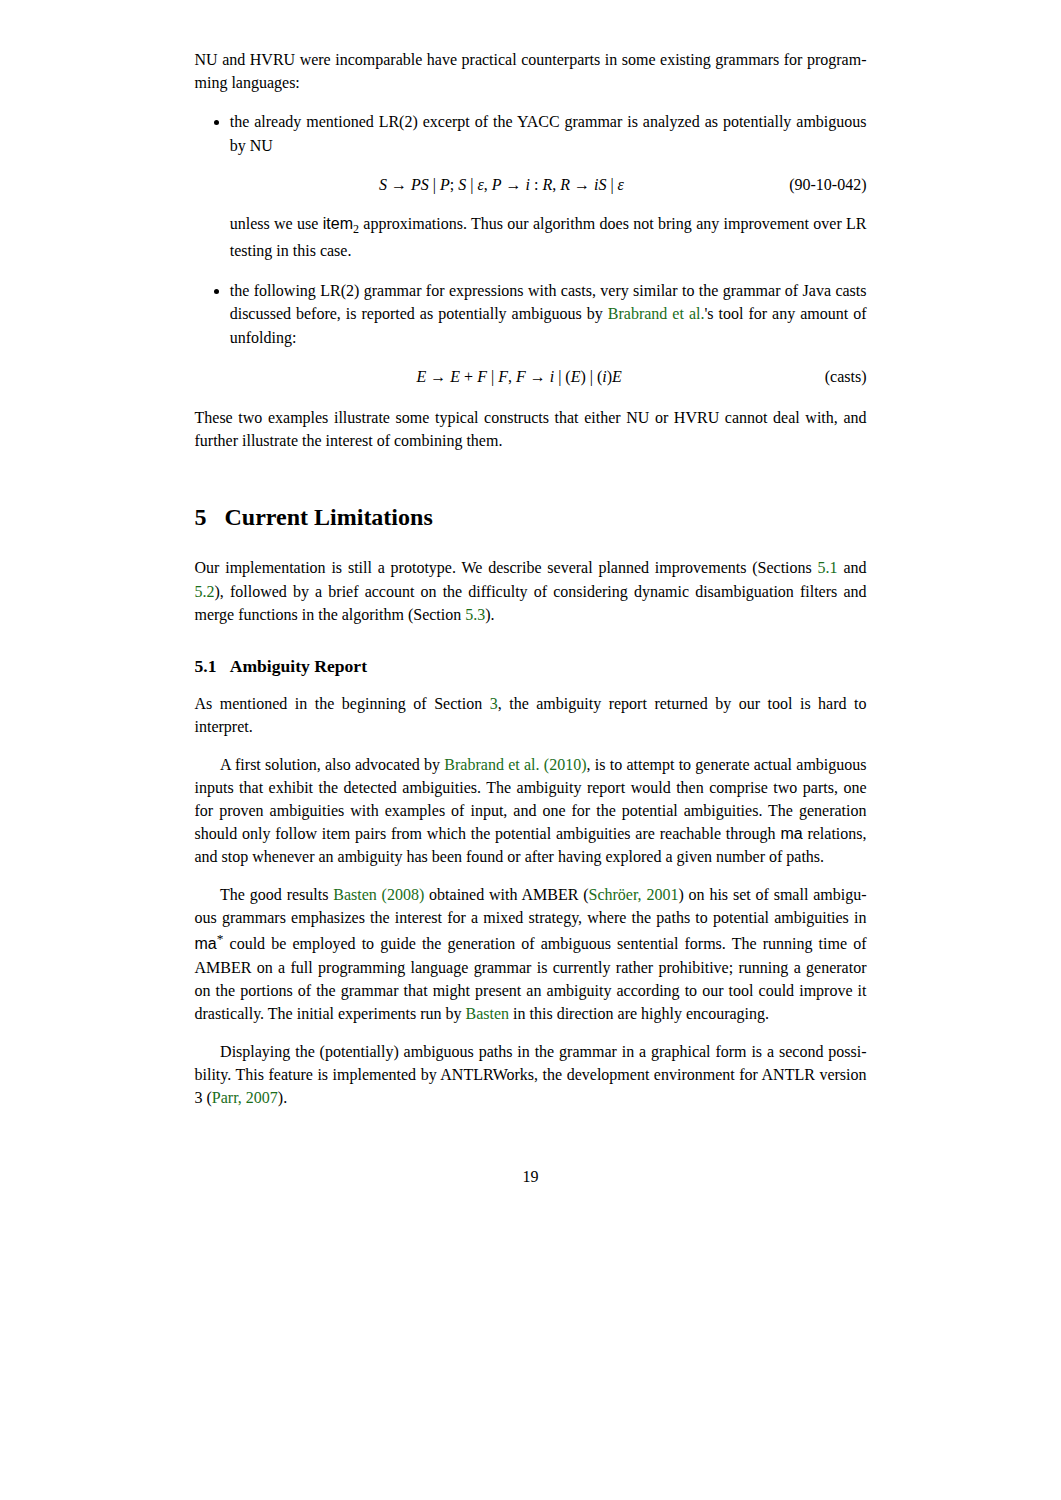NU and HVRU were incomparable have practical counterparts in some existing grammars for programming languages:
the already mentioned LR(2) excerpt of the YACC grammar is analyzed as potentially ambiguous by NU
S → PS | P; S | ε, P → i : R, R → iS | ε
(90-10-042)
unless we use item2 approximations. Thus our algorithm does not bring any improvement over LR testing in this case.
the following LR(2) grammar for expressions with casts, very similar to the grammar of Java casts discussed before, is reported as potentially ambiguous by Brabrand et al.'s tool for any amount of unfolding:
E → E + F | F, F → i | (E) | (i)E
(casts)
These two examples illustrate some typical constructs that either NU or HVRU cannot deal with, and further illustrate the interest of combining them.
5 Current Limitations
Our implementation is still a prototype. We describe several planned improvements (Sections 5.1 and 5.2), followed by a brief account on the difficulty of considering dynamic disambiguation filters and merge functions in the algorithm (Section 5.3).
5.1 Ambiguity Report
As mentioned in the beginning of Section 3, the ambiguity report returned by our tool is hard to interpret.
A first solution, also advocated by Brabrand et al. (2010), is to attempt to generate actual ambiguous inputs that exhibit the detected ambiguities. The ambiguity report would then comprise two parts, one for proven ambiguities with examples of input, and one for the potential ambiguities. The generation should only follow item pairs from which the potential ambiguities are reachable through ma relations, and stop whenever an ambiguity has been found or after having explored a given number of paths.
The good results Basten (2008) obtained with AMBER (Schröer, 2001) on his set of small ambiguous grammars emphasizes the interest for a mixed strategy, where the paths to potential ambiguities in ma* could be employed to guide the generation of ambiguous sentential forms. The running time of AMBER on a full programming language grammar is currently rather prohibitive; running a generator on the portions of the grammar that might present an ambiguity according to our tool could improve it drastically. The initial experiments run by Basten in this direction are highly encouraging.
Displaying the (potentially) ambiguous paths in the grammar in a graphical form is a second possibility. This feature is implemented by ANTLRWorks, the development environment for ANTLR version 3 (Parr, 2007).
19